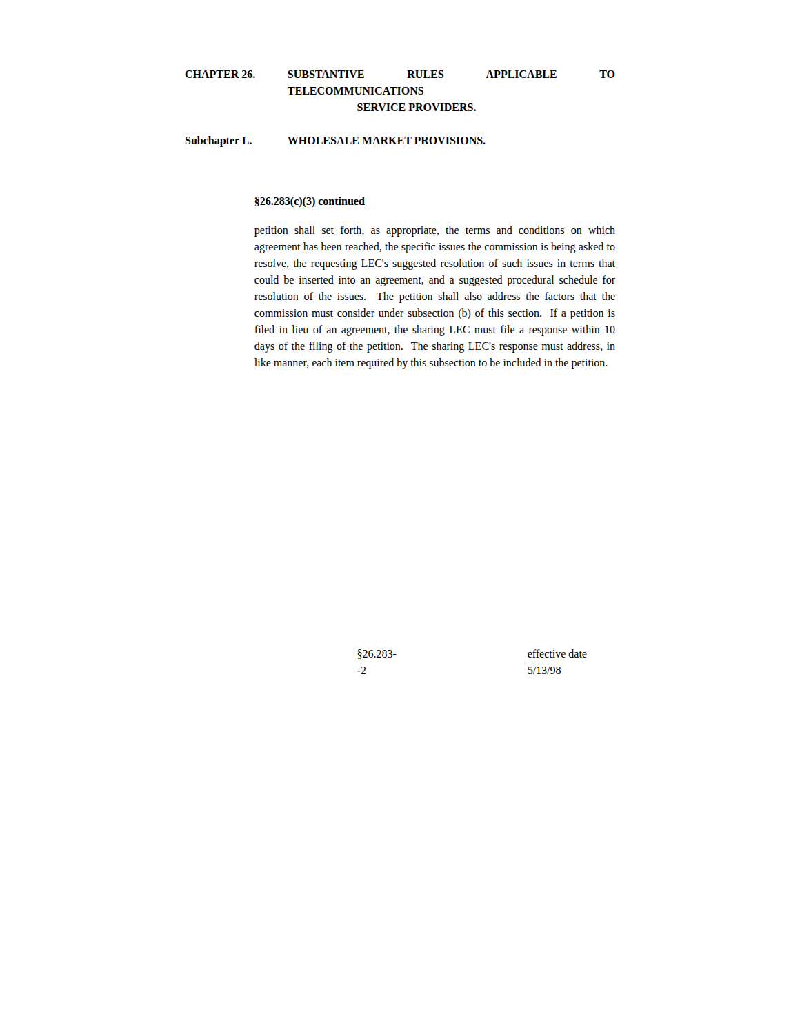CHAPTER 26.
SUBSTANTIVE RULES APPLICABLE TO TELECOMMUNICATIONS SERVICE PROVIDERS.
Subchapter L.
WHOLESALE MARKET PROVISIONS.
§26.283(c)(3) continued
petition shall set forth, as appropriate, the terms and conditions on which agreement has been reached, the specific issues the commission is being asked to resolve, the requesting LEC's suggested resolution of such issues in terms that could be inserted into an agreement, and a suggested procedural schedule for resolution of the issues. The petition shall also address the factors that the commission must consider under subsection (b) of this section. If a petition is filed in lieu of an agreement, the sharing LEC must file a response within 10 days of the filing of the petition. The sharing LEC's response must address, in like manner, each item required by this subsection to be included in the petition.
§26.283--2 effective date 5/13/98